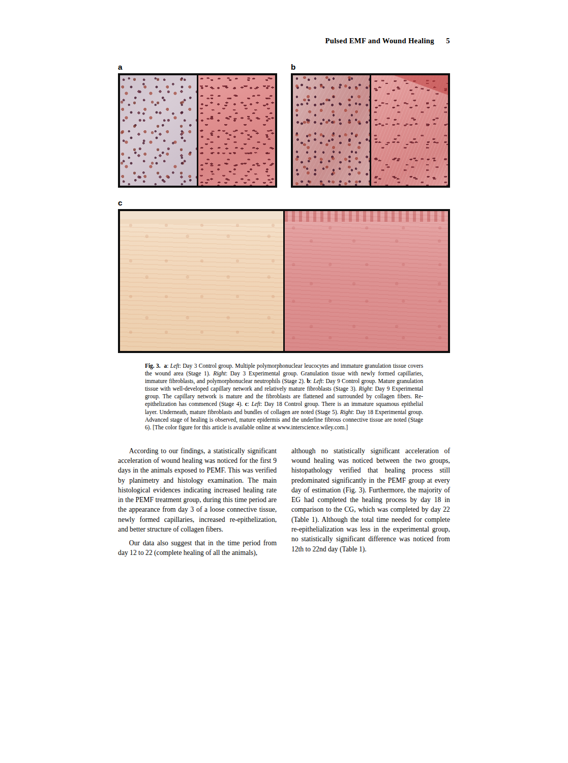Pulsed EMF and Wound Healing5
a
b
c
Fig. 3. a: Left: Day 3 Control group. Multiple polymorphonuclear leucocytes and immature granulation tissue covers the wound area (Stage 1). Right: Day 3 Experimental group. Granulation tissue with newly formed capillaries, immature fibroblasts, and polymorphonuclear neutrophils (Stage 2). b: Left: Day 9 Control group. Mature granulation tissue with well-developed capillary network and relatively mature fibroblasts (Stage 3). Right: Day 9 Experimental group. The capillary network is mature and the fibroblasts are flattened and surrounded by collagen fibers. Re-epithelization has commenced (Stage 4). c: Left: Day 18 Control group. There is an immature squamous epithelial layer. Underneath, mature fibroblasts and bundles of collagen are noted (Stage 5). Right: Day 18 Experimental group. Advanced stage of healing is observed, mature epidermis and the underline fibrous connective tissue are noted (Stage 6). [The color figure for this article is available online at www.interscience.wiley.com.]
According to our findings, a statistically significant acceleration of wound healing was noticed for the first 9 days in the animals exposed to PEMF. This was verified by planimetry and histology examination. The main histological evidences indicating increased healing rate in the PEMF treatment group, during this time period are the appearance from day 3 of a loose connective tissue, newly formed capillaries, increased re-epithelization, and better structure of collagen fibers.
Our data also suggest that in the time period from day 12 to 22 (complete healing of all the animals),
although no statistically significant acceleration of wound healing was noticed between the two groups, histopathology verified that healing process still predominated significantly in the PEMF group at every day of estimation (Fig. 3). Furthermore, the majority of EG had completed the healing process by day 18 in comparison to the CG, which was completed by day 22 (Table 1). Although the total time needed for complete re-epithelialization was less in the experimental group, no statistically significant difference was noticed from 12th to 22nd day (Table 1).